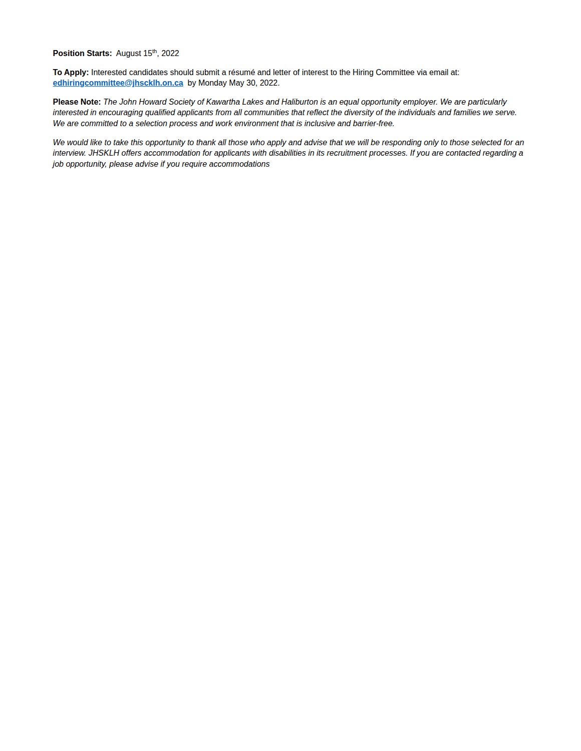Position Starts: August 15th, 2022
To Apply: Interested candidates should submit a résumé and letter of interest to the Hiring Committee via email at: edhiringcommittee@jhscklh.on.ca by Monday May 30, 2022.
Please Note: The John Howard Society of Kawartha Lakes and Haliburton is an equal opportunity employer. We are particularly interested in encouraging qualified applicants from all communities that reflect the diversity of the individuals and families we serve. We are committed to a selection process and work environment that is inclusive and barrier-free.
We would like to take this opportunity to thank all those who apply and advise that we will be responding only to those selected for an interview. JHSKLH offers accommodation for applicants with disabilities in its recruitment processes. If you are contacted regarding a job opportunity, please advise if you require accommodations